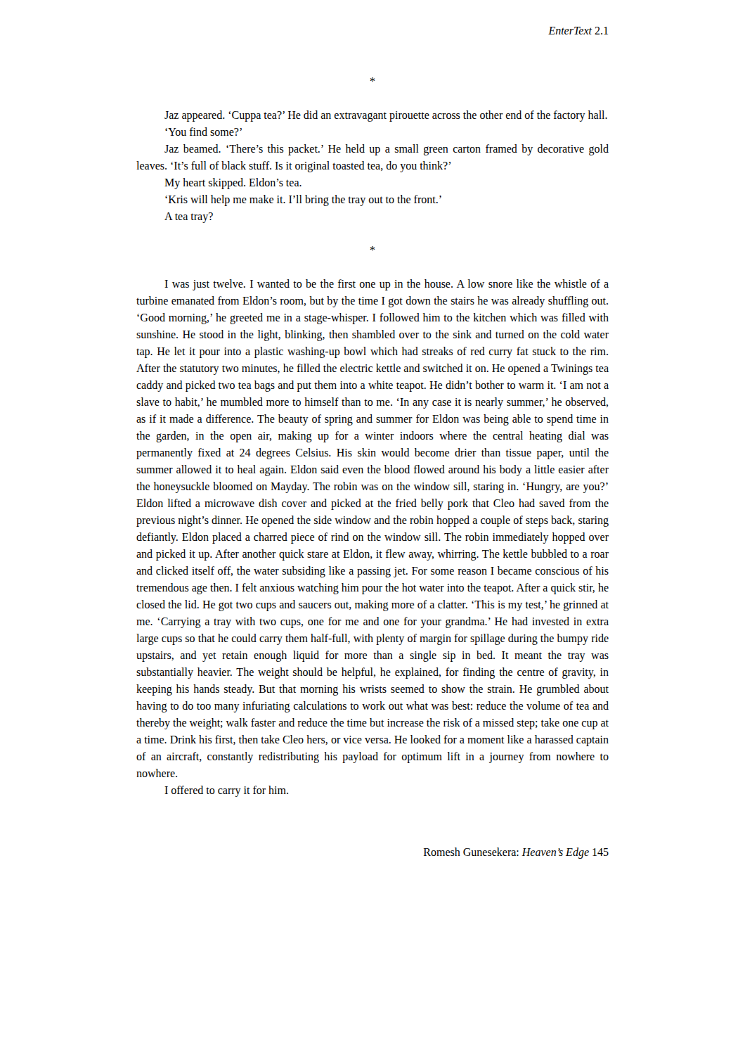EnterText 2.1
*
Jaz appeared. ‘Cuppa tea?’ He did an extravagant pirouette across the other end of the factory hall.
‘You find some?’
Jaz beamed. ‘There’s this packet.’ He held up a small green carton framed by decorative gold leaves. ‘It’s full of black stuff. Is it original toasted tea, do you think?’
My heart skipped. Eldon’s tea.
‘Kris will help me make it. I’ll bring the tray out to the front.’
A tea tray?
*
I was just twelve. I wanted to be the first one up in the house. A low snore like the whistle of a turbine emanated from Eldon’s room, but by the time I got down the stairs he was already shuffling out. ‘Good morning,’ he greeted me in a stage-whisper. I followed him to the kitchen which was filled with sunshine. He stood in the light, blinking, then shambled over to the sink and turned on the cold water tap. He let it pour into a plastic washing-up bowl which had streaks of red curry fat stuck to the rim. After the statutory two minutes, he filled the electric kettle and switched it on. He opened a Twinings tea caddy and picked two tea bags and put them into a white teapot. He didn’t bother to warm it. ‘I am not a slave to habit,’ he mumbled more to himself than to me. ‘In any case it is nearly summer,’ he observed, as if it made a difference. The beauty of spring and summer for Eldon was being able to spend time in the garden, in the open air, making up for a winter indoors where the central heating dial was permanently fixed at 24 degrees Celsius. His skin would become drier than tissue paper, until the summer allowed it to heal again. Eldon said even the blood flowed around his body a little easier after the honeysuckle bloomed on Mayday. The robin was on the window sill, staring in. ‘Hungry, are you?’ Eldon lifted a microwave dish cover and picked at the fried belly pork that Cleo had saved from the previous night’s dinner. He opened the side window and the robin hopped a couple of steps back, staring defiantly. Eldon placed a charred piece of rind on the window sill. The robin immediately hopped over and picked it up. After another quick stare at Eldon, it flew away, whirring. The kettle bubbled to a roar and clicked itself off, the water subsiding like a passing jet. For some reason I became conscious of his tremendous age then. I felt anxious watching him pour the hot water into the teapot. After a quick stir, he closed the lid. He got two cups and saucers out, making more of a clatter. ‘This is my test,’ he grinned at me. ‘Carrying a tray with two cups, one for me and one for your grandma.’ He had invested in extra large cups so that he could carry them half-full, with plenty of margin for spillage during the bumpy ride upstairs, and yet retain enough liquid for more than a single sip in bed. It meant the tray was substantially heavier. The weight should be helpful, he explained, for finding the centre of gravity, in keeping his hands steady. But that morning his wrists seemed to show the strain. He grumbled about having to do too many infuriating calculations to work out what was best: reduce the volume of tea and thereby the weight; walk faster and reduce the time but increase the risk of a missed step; take one cup at a time. Drink his first, then take Cleo hers, or vice versa. He looked for a moment like a harassed captain of an aircraft, constantly redistributing his payload for optimum lift in a journey from nowhere to nowhere.
I offered to carry it for him.
Romesh Gunesekera: Heaven’s Edge 145